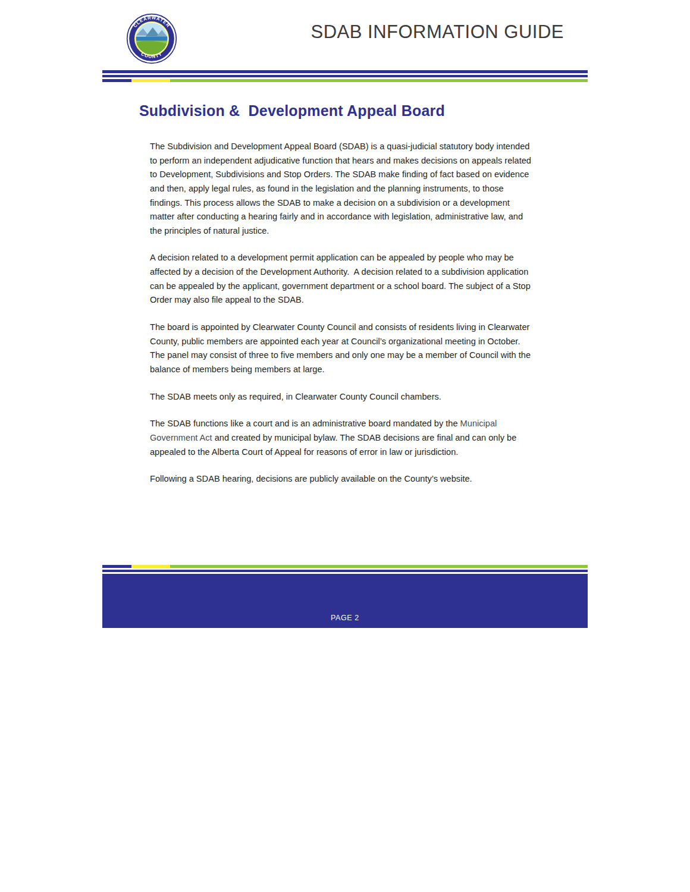CLEARWATER COUNTY
SDAB INFORMATION GUIDE
Subdivision & Development Appeal Board
The Subdivision and Development Appeal Board (SDAB) is a quasi-judicial statutory body intended to perform an independent adjudicative function that hears and makes decisions on appeals related to Development, Subdivisions and Stop Orders. The SDAB make finding of fact based on evidence and then, apply legal rules, as found in the legislation and the planning instruments, to those findings. This process allows the SDAB to make a decision on a subdivision or a development matter after conducting a hearing fairly and in accordance with legislation, administrative law, and the principles of natural justice.
A decision related to a development permit application can be appealed by people who may be affected by a decision of the Development Authority. A decision related to a subdivision application can be appealed by the applicant, government department or a school board. The subject of a Stop Order may also file appeal to the SDAB.
The board is appointed by Clearwater County Council and consists of residents living in Clearwater County, public members are appointed each year at Council’s organizational meeting in October. The panel may consist of three to five members and only one may be a member of Council with the balance of members being members at large.
The SDAB meets only as required, in Clearwater County Council chambers.
The SDAB functions like a court and is an administrative board mandated by the Municipal Government Act and created by municipal bylaw. The SDAB decisions are final and can only be appealed to the Alberta Court of Appeal for reasons of error in law or jurisdiction.
Following a SDAB hearing, decisions are publicly available on the County’s website.
PAGE 2